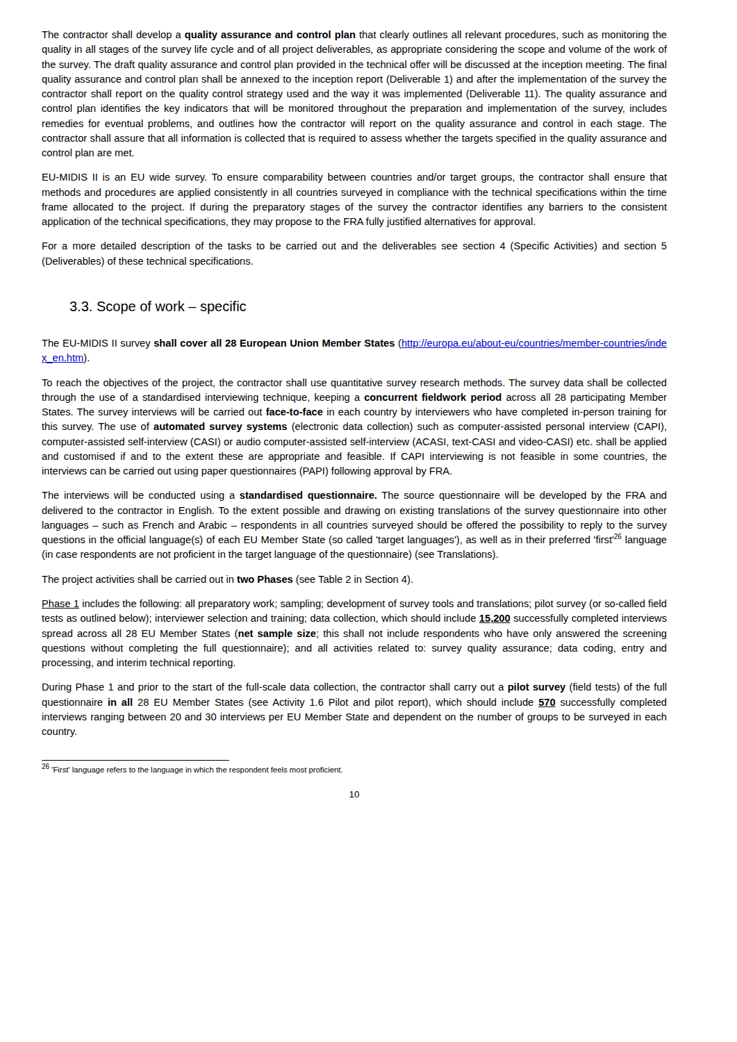The contractor shall develop a quality assurance and control plan that clearly outlines all relevant procedures, such as monitoring the quality in all stages of the survey life cycle and of all project deliverables, as appropriate considering the scope and volume of the work of the survey. The draft quality assurance and control plan provided in the technical offer will be discussed at the inception meeting. The final quality assurance and control plan shall be annexed to the inception report (Deliverable 1) and after the implementation of the survey the contractor shall report on the quality control strategy used and the way it was implemented (Deliverable 11). The quality assurance and control plan identifies the key indicators that will be monitored throughout the preparation and implementation of the survey, includes remedies for eventual problems, and outlines how the contractor will report on the quality assurance and control in each stage. The contractor shall assure that all information is collected that is required to assess whether the targets specified in the quality assurance and control plan are met.
EU-MIDIS II is an EU wide survey. To ensure comparability between countries and/or target groups, the contractor shall ensure that methods and procedures are applied consistently in all countries surveyed in compliance with the technical specifications within the time frame allocated to the project. If during the preparatory stages of the survey the contractor identifies any barriers to the consistent application of the technical specifications, they may propose to the FRA fully justified alternatives for approval.
For a more detailed description of the tasks to be carried out and the deliverables see section 4 (Specific Activities) and section 5 (Deliverables) of these technical specifications.
3.3. Scope of work – specific
The EU-MIDIS II survey shall cover all 28 European Union Member States (http://europa.eu/about-eu/countries/member-countries/index_en.htm).
To reach the objectives of the project, the contractor shall use quantitative survey research methods. The survey data shall be collected through the use of a standardised interviewing technique, keeping a concurrent fieldwork period across all 28 participating Member States. The survey interviews will be carried out face-to-face in each country by interviewers who have completed in-person training for this survey. The use of automated survey systems (electronic data collection) such as computer-assisted personal interview (CAPI), computer-assisted self-interview (CASI) or audio computer-assisted self-interview (ACASI, text-CASI and video-CASI) etc. shall be applied and customised if and to the extent these are appropriate and feasible. If CAPI interviewing is not feasible in some countries, the interviews can be carried out using paper questionnaires (PAPI) following approval by FRA.
The interviews will be conducted using a standardised questionnaire. The source questionnaire will be developed by the FRA and delivered to the contractor in English. To the extent possible and drawing on existing translations of the survey questionnaire into other languages – such as French and Arabic – respondents in all countries surveyed should be offered the possibility to reply to the survey questions in the official language(s) of each EU Member State (so called 'target languages'), as well as in their preferred 'first'26 language (in case respondents are not proficient in the target language of the questionnaire) (see Translations).
The project activities shall be carried out in two Phases (see Table 2 in Section 4).
Phase 1 includes the following: all preparatory work; sampling; development of survey tools and translations; pilot survey (or so-called field tests as outlined below); interviewer selection and training; data collection, which should include 15,200 successfully completed interviews spread across all 28 EU Member States (net sample size; this shall not include respondents who have only answered the screening questions without completing the full questionnaire); and all activities related to: survey quality assurance; data coding, entry and processing, and interim technical reporting.
During Phase 1 and prior to the start of the full-scale data collection, the contractor shall carry out a pilot survey (field tests) of the full questionnaire in all 28 EU Member States (see Activity 1.6 Pilot and pilot report), which should include 570 successfully completed interviews ranging between 20 and 30 interviews per EU Member State and dependent on the number of groups to be surveyed in each country.
26 'First' language refers to the language in which the respondent feels most proficient.
10